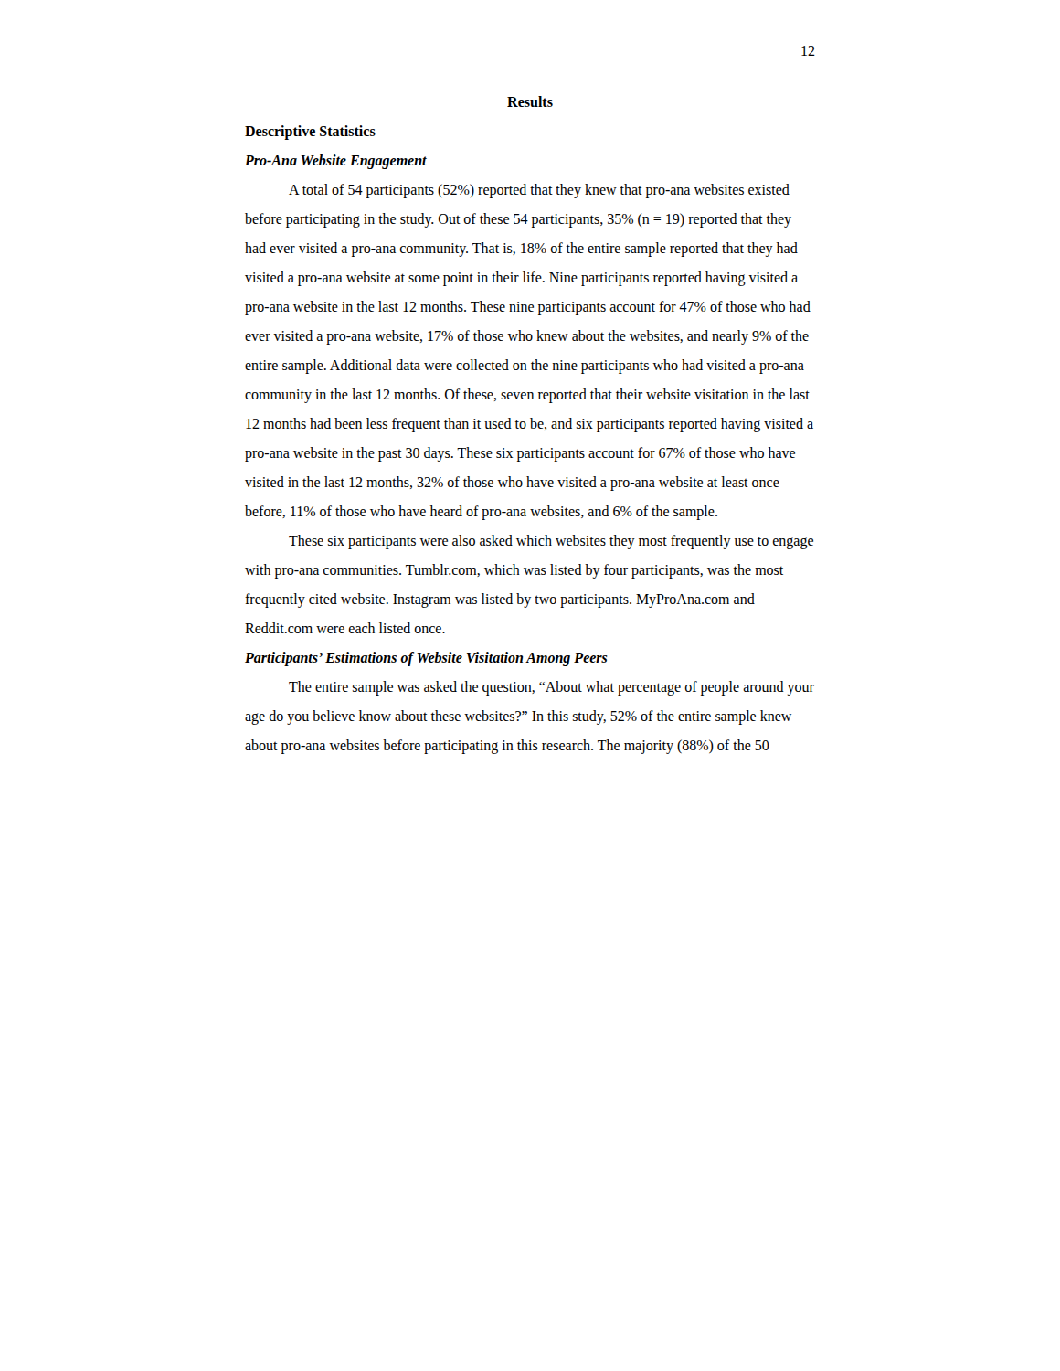12
Results
Descriptive Statistics
Pro-Ana Website Engagement
A total of 54 participants (52%) reported that they knew that pro-ana websites existed before participating in the study. Out of these 54 participants, 35% (n = 19) reported that they had ever visited a pro-ana community. That is, 18% of the entire sample reported that they had visited a pro-ana website at some point in their life. Nine participants reported having visited a pro-ana website in the last 12 months. These nine participants account for 47% of those who had ever visited a pro-ana website, 17% of those who knew about the websites, and nearly 9% of the entire sample. Additional data were collected on the nine participants who had visited a pro-ana community in the last 12 months. Of these, seven reported that their website visitation in the last 12 months had been less frequent than it used to be, and six participants reported having visited a pro-ana website in the past 30 days. These six participants account for 67% of those who have visited in the last 12 months, 32% of those who have visited a pro-ana website at least once before, 11% of those who have heard of pro-ana websites, and 6% of the sample.
These six participants were also asked which websites they most frequently use to engage with pro-ana communities. Tumblr.com, which was listed by four participants, was the most frequently cited website. Instagram was listed by two participants. MyProAna.com and Reddit.com were each listed once.
Participants’ Estimations of Website Visitation Among Peers
The entire sample was asked the question, “About what percentage of people around your age do you believe know about these websites?” In this study, 52% of the entire sample knew about pro-ana websites before participating in this research. The majority (88%) of the 50